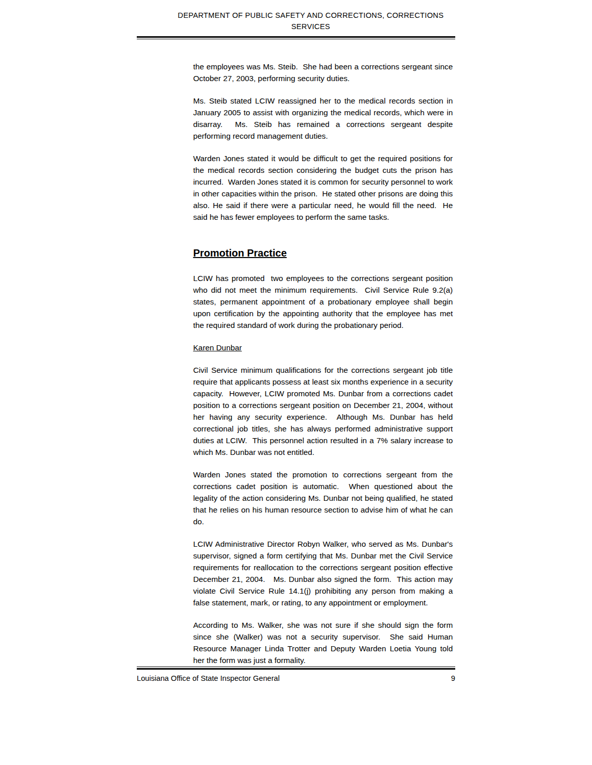DEPARTMENT OF PUBLIC SAFETY AND CORRECTIONS, CORRECTIONS SERVICES
the employees was Ms. Steib. She had been a corrections sergeant since October 27, 2003, performing security duties.
Ms. Steib stated LCIW reassigned her to the medical records section in January 2005 to assist with organizing the medical records, which were in disarray. Ms. Steib has remained a corrections sergeant despite performing record management duties.
Warden Jones stated it would be difficult to get the required positions for the medical records section considering the budget cuts the prison has incurred. Warden Jones stated it is common for security personnel to work in other capacities within the prison. He stated other prisons are doing this also. He said if there were a particular need, he would fill the need. He said he has fewer employees to perform the same tasks.
Promotion Practice
LCIW has promoted two employees to the corrections sergeant position who did not meet the minimum requirements. Civil Service Rule 9.2(a) states, permanent appointment of a probationary employee shall begin upon certification by the appointing authority that the employee has met the required standard of work during the probationary period.
Karen Dunbar
Civil Service minimum qualifications for the corrections sergeant job title require that applicants possess at least six months experience in a security capacity. However, LCIW promoted Ms. Dunbar from a corrections cadet position to a corrections sergeant position on December 21, 2004, without her having any security experience. Although Ms. Dunbar has held correctional job titles, she has always performed administrative support duties at LCIW. This personnel action resulted in a 7% salary increase to which Ms. Dunbar was not entitled.
Warden Jones stated the promotion to corrections sergeant from the corrections cadet position is automatic. When questioned about the legality of the action considering Ms. Dunbar not being qualified, he stated that he relies on his human resource section to advise him of what he can do.
LCIW Administrative Director Robyn Walker, who served as Ms. Dunbar's supervisor, signed a form certifying that Ms. Dunbar met the Civil Service requirements for reallocation to the corrections sergeant position effective December 21, 2004. Ms. Dunbar also signed the form. This action may violate Civil Service Rule 14.1(j) prohibiting any person from making a false statement, mark, or rating, to any appointment or employment.
According to Ms. Walker, she was not sure if she should sign the form since she (Walker) was not a security supervisor. She said Human Resource Manager Linda Trotter and Deputy Warden Loetia Young told her the form was just a formality.
Louisiana Office of State Inspector General 9